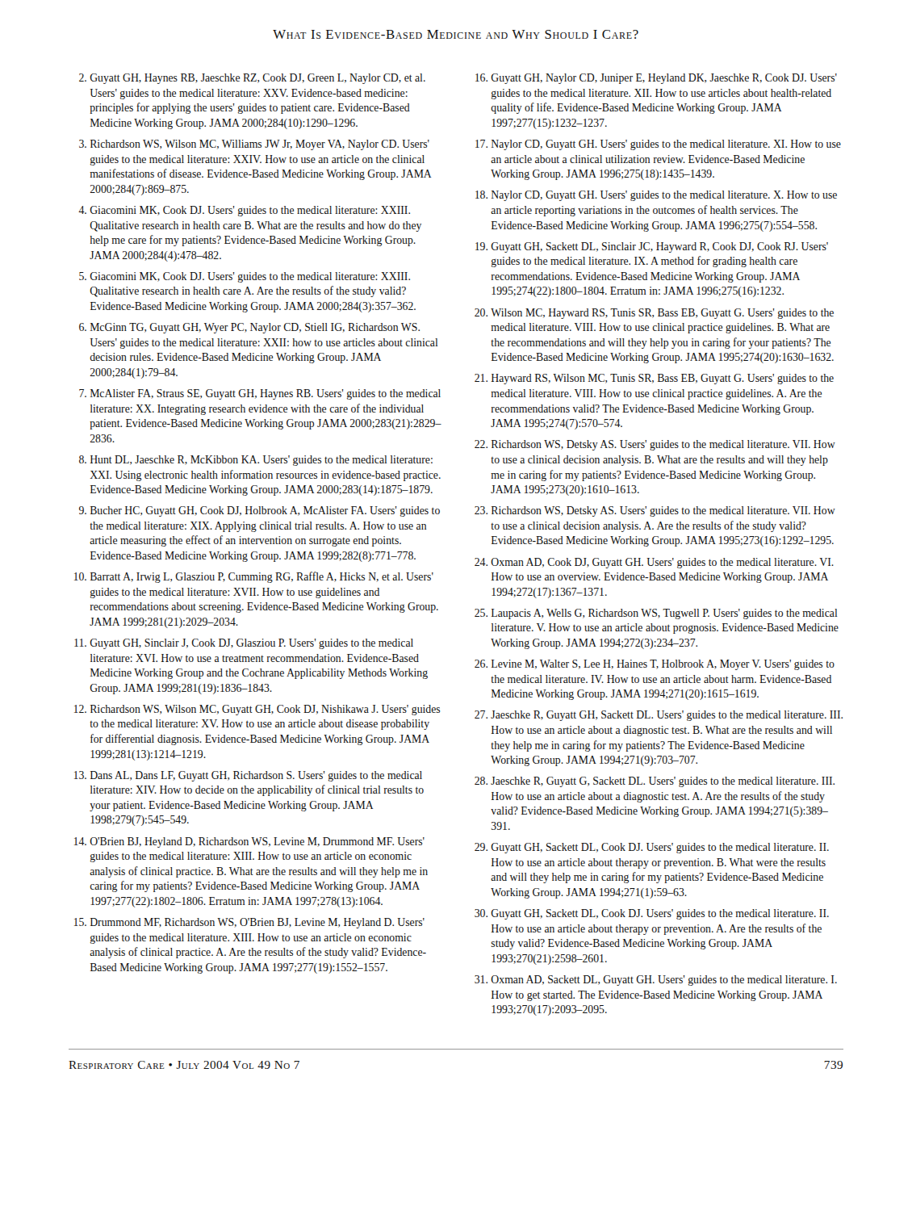What Is Evidence-Based Medicine and Why Should I Care?
Guyatt GH, Haynes RB, Jaeschke RZ, Cook DJ, Green L, Naylor CD, et al. Users' guides to the medical literature: XXV. Evidence-based medicine: principles for applying the users' guides to patient care. Evidence-Based Medicine Working Group. JAMA 2000;284(10):1290–1296.
Richardson WS, Wilson MC, Williams JW Jr, Moyer VA, Naylor CD. Users' guides to the medical literature: XXIV. How to use an article on the clinical manifestations of disease. Evidence-Based Medicine Working Group. JAMA 2000;284(7):869–875.
Giacomini MK, Cook DJ. Users' guides to the medical literature: XXIII. Qualitative research in health care B. What are the results and how do they help me care for my patients? Evidence-Based Medicine Working Group. JAMA 2000;284(4):478–482.
Giacomini MK, Cook DJ. Users' guides to the medical literature: XXIII. Qualitative research in health care A. Are the results of the study valid? Evidence-Based Medicine Working Group. JAMA 2000;284(3):357–362.
McGinn TG, Guyatt GH, Wyer PC, Naylor CD, Stiell IG, Richardson WS. Users' guides to the medical literature: XXII: how to use articles about clinical decision rules. Evidence-Based Medicine Working Group. JAMA 2000;284(1):79–84.
McAlister FA, Straus SE, Guyatt GH, Haynes RB. Users' guides to the medical literature: XX. Integrating research evidence with the care of the individual patient. Evidence-Based Medicine Working Group JAMA 2000;283(21):2829–2836.
Hunt DL, Jaeschke R, McKibbon KA. Users' guides to the medical literature: XXI. Using electronic health information resources in evidence-based practice. Evidence-Based Medicine Working Group. JAMA 2000;283(14):1875–1879.
Bucher HC, Guyatt GH, Cook DJ, Holbrook A, McAlister FA. Users' guides to the medical literature: XIX. Applying clinical trial results. A. How to use an article measuring the effect of an intervention on surrogate end points. Evidence-Based Medicine Working Group. JAMA 1999;282(8):771–778.
Barratt A, Irwig L, Glasziou P, Cumming RG, Raffle A, Hicks N, et al. Users' guides to the medical literature: XVII. How to use guidelines and recommendations about screening. Evidence-Based Medicine Working Group. JAMA 1999;281(21):2029–2034.
Guyatt GH, Sinclair J, Cook DJ, Glasziou P. Users' guides to the medical literature: XVI. How to use a treatment recommendation. Evidence-Based Medicine Working Group and the Cochrane Applicability Methods Working Group. JAMA 1999;281(19):1836–1843.
Richardson WS, Wilson MC, Guyatt GH, Cook DJ, Nishikawa J. Users' guides to the medical literature: XV. How to use an article about disease probability for differential diagnosis. Evidence-Based Medicine Working Group. JAMA 1999;281(13):1214–1219.
Dans AL, Dans LF, Guyatt GH, Richardson S. Users' guides to the medical literature: XIV. How to decide on the applicability of clinical trial results to your patient. Evidence-Based Medicine Working Group. JAMA 1998;279(7):545–549.
O'Brien BJ, Heyland D, Richardson WS, Levine M, Drummond MF. Users' guides to the medical literature: XIII. How to use an article on economic analysis of clinical practice. B. What are the results and will they help me in caring for my patients? Evidence-Based Medicine Working Group. JAMA 1997;277(22):1802–1806. Erratum in: JAMA 1997;278(13):1064.
Drummond MF, Richardson WS, O'Brien BJ, Levine M, Heyland D. Users' guides to the medical literature. XIII. How to use an article on economic analysis of clinical practice. A. Are the results of the study valid? Evidence-Based Medicine Working Group. JAMA 1997;277(19):1552–1557.
Guyatt GH, Naylor CD, Juniper E, Heyland DK, Jaeschke R, Cook DJ. Users' guides to the medical literature. XII. How to use articles about health-related quality of life. Evidence-Based Medicine Working Group. JAMA 1997;277(15):1232–1237.
Naylor CD, Guyatt GH. Users' guides to the medical literature. XI. How to use an article about a clinical utilization review. Evidence-Based Medicine Working Group. JAMA 1996;275(18):1435–1439.
Naylor CD, Guyatt GH. Users' guides to the medical literature. X. How to use an article reporting variations in the outcomes of health services. The Evidence-Based Medicine Working Group. JAMA 1996;275(7):554–558.
Guyatt GH, Sackett DL, Sinclair JC, Hayward R, Cook DJ, Cook RJ. Users' guides to the medical literature. IX. A method for grading health care recommendations. Evidence-Based Medicine Working Group. JAMA 1995;274(22):1800–1804. Erratum in: JAMA 1996;275(16):1232.
Wilson MC, Hayward RS, Tunis SR, Bass EB, Guyatt G. Users' guides to the medical literature. VIII. How to use clinical practice guidelines. B. What are the recommendations and will they help you in caring for your patients? The Evidence-Based Medicine Working Group. JAMA 1995;274(20):1630–1632.
Hayward RS, Wilson MC, Tunis SR, Bass EB, Guyatt G. Users' guides to the medical literature. VIII. How to use clinical practice guidelines. A. Are the recommendations valid? The Evidence-Based Medicine Working Group. JAMA 1995;274(7):570–574.
Richardson WS, Detsky AS. Users' guides to the medical literature. VII. How to use a clinical decision analysis. B. What are the results and will they help me in caring for my patients? Evidence-Based Medicine Working Group. JAMA 1995;273(20):1610–1613.
Richardson WS, Detsky AS. Users' guides to the medical literature. VII. How to use a clinical decision analysis. A. Are the results of the study valid? Evidence-Based Medicine Working Group. JAMA 1995;273(16):1292–1295.
Oxman AD, Cook DJ, Guyatt GH. Users' guides to the medical literature. VI. How to use an overview. Evidence-Based Medicine Working Group. JAMA 1994;272(17):1367–1371.
Laupacis A, Wells G, Richardson WS, Tugwell P. Users' guides to the medical literature. V. How to use an article about prognosis. Evidence-Based Medicine Working Group. JAMA 1994;272(3):234–237.
Levine M, Walter S, Lee H, Haines T, Holbrook A, Moyer V. Users' guides to the medical literature. IV. How to use an article about harm. Evidence-Based Medicine Working Group. JAMA 1994;271(20):1615–1619.
Jaeschke R, Guyatt GH, Sackett DL. Users' guides to the medical literature. III. How to use an article about a diagnostic test. B. What are the results and will they help me in caring for my patients? The Evidence-Based Medicine Working Group. JAMA 1994;271(9):703–707.
Jaeschke R, Guyatt G, Sackett DL. Users' guides to the medical literature. III. How to use an article about a diagnostic test. A. Are the results of the study valid? Evidence-Based Medicine Working Group. JAMA 1994;271(5):389–391.
Guyatt GH, Sackett DL, Cook DJ. Users' guides to the medical literature. II. How to use an article about therapy or prevention. B. What were the results and will they help me in caring for my patients? Evidence-Based Medicine Working Group. JAMA 1994;271(1):59–63.
Guyatt GH, Sackett DL, Cook DJ. Users' guides to the medical literature. II. How to use an article about therapy or prevention. A. Are the results of the study valid? Evidence-Based Medicine Working Group. JAMA 1993;270(21):2598–2601.
Oxman AD, Sackett DL, Guyatt GH. Users' guides to the medical literature. I. How to get started. The Evidence-Based Medicine Working Group. JAMA 1993;270(17):2093–2095.
Respiratory Care • July 2004 Vol 49 No 7 739